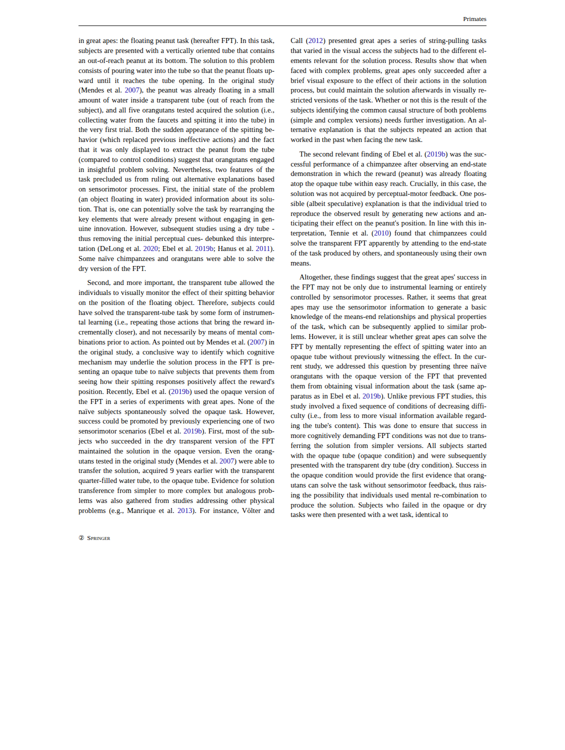Primates
in great apes: the floating peanut task (hereafter FPT). In this task, subjects are presented with a vertically oriented tube that contains an out-of-reach peanut at its bottom. The solution to this problem consists of pouring water into the tube so that the peanut floats upward until it reaches the tube opening. In the original study (Mendes et al. 2007), the peanut was already floating in a small amount of water inside a transparent tube (out of reach from the subject), and all five orangutans tested acquired the solution (i.e., collecting water from the faucets and spitting it into the tube) in the very first trial. Both the sudden appearance of the spitting behavior (which replaced previous ineffective actions) and the fact that it was only displayed to extract the peanut from the tube (compared to control conditions) suggest that orangutans engaged in insightful problem solving. Nevertheless, two features of the task precluded us from ruling out alternative explanations based on sensorimotor processes. First, the initial state of the problem (an object floating in water) provided information about its solution. That is, one can potentially solve the task by rearranging the key elements that were already present without engaging in genuine innovation. However, subsequent studies using a dry tube -thus removing the initial perceptual cues- debunked this interpretation (DeLong et al. 2020; Ebel et al. 2019b; Hanus et al. 2011). Some naïve chimpanzees and orangutans were able to solve the dry version of the FPT.
Second, and more important, the transparent tube allowed the individuals to visually monitor the effect of their spitting behavior on the position of the floating object. Therefore, subjects could have solved the transparent-tube task by some form of instrumental learning (i.e., repeating those actions that bring the reward incrementally closer), and not necessarily by means of mental combinations prior to action. As pointed out by Mendes et al. (2007) in the original study, a conclusive way to identify which cognitive mechanism may underlie the solution process in the FPT is presenting an opaque tube to naïve subjects that prevents them from seeing how their spitting responses positively affect the reward's position. Recently, Ebel et al. (2019b) used the opaque version of the FPT in a series of experiments with great apes. None of the naïve subjects spontaneously solved the opaque task. However, success could be promoted by previously experiencing one of two sensorimotor scenarios (Ebel et al. 2019b). First, most of the subjects who succeeded in the dry transparent version of the FPT maintained the solution in the opaque version. Even the orangutans tested in the original study (Mendes et al. 2007) were able to transfer the solution, acquired 9 years earlier with the transparent quarter-filled water tube, to the opaque tube. Evidence for solution transference from simpler to more complex but analogous problems was also gathered from studies addressing other physical problems (e.g., Manrique et al. 2013). For instance, Völter and Call (2012) presented great apes a series of string-pulling tasks that varied in the visual access the subjects had to the different elements relevant for the solution process. Results show that when faced with complex problems, great apes only succeeded after a brief visual exposure to the effect of their actions in the solution process, but could maintain the solution afterwards in visually restricted versions of the task. Whether or not this is the result of the subjects identifying the common causal structure of both problems (simple and complex versions) needs further investigation. An alternative explanation is that the subjects repeated an action that worked in the past when facing the new task.
The second relevant finding of Ebel et al. (2019b) was the successful performance of a chimpanzee after observing an end-state demonstration in which the reward (peanut) was already floating atop the opaque tube within easy reach. Crucially, in this case, the solution was not acquired by perceptual-motor feedback. One possible (albeit speculative) explanation is that the individual tried to reproduce the observed result by generating new actions and anticipating their effect on the peanut's position. In line with this interpretation, Tennie et al. (2010) found that chimpanzees could solve the transparent FPT apparently by attending to the end-state of the task produced by others, and spontaneously using their own means.
Altogether, these findings suggest that the great apes' success in the FPT may not be only due to instrumental learning or entirely controlled by sensorimotor processes. Rather, it seems that great apes may use the sensorimotor information to generate a basic knowledge of the means-end relationships and physical properties of the task, which can be subsequently applied to similar problems. However, it is still unclear whether great apes can solve the FPT by mentally representing the effect of spitting water into an opaque tube without previously witnessing the effect. In the current study, we addressed this question by presenting three naïve orangutans with the opaque version of the FPT that prevented them from obtaining visual information about the task (same apparatus as in Ebel et al. 2019b). Unlike previous FPT studies, this study involved a fixed sequence of conditions of decreasing difficulty (i.e., from less to more visual information available regarding the tube's content). This was done to ensure that success in more cognitively demanding FPT conditions was not due to transferring the solution from simpler versions. All subjects started with the opaque tube (opaque condition) and were subsequently presented with the transparent dry tube (dry condition). Success in the opaque condition would provide the first evidence that orangutans can solve the task without sensorimotor feedback, thus raising the possibility that individuals used mental re-combination to produce the solution. Subjects who failed in the opaque or dry tasks were then presented with a wet task, identical to
② Springer